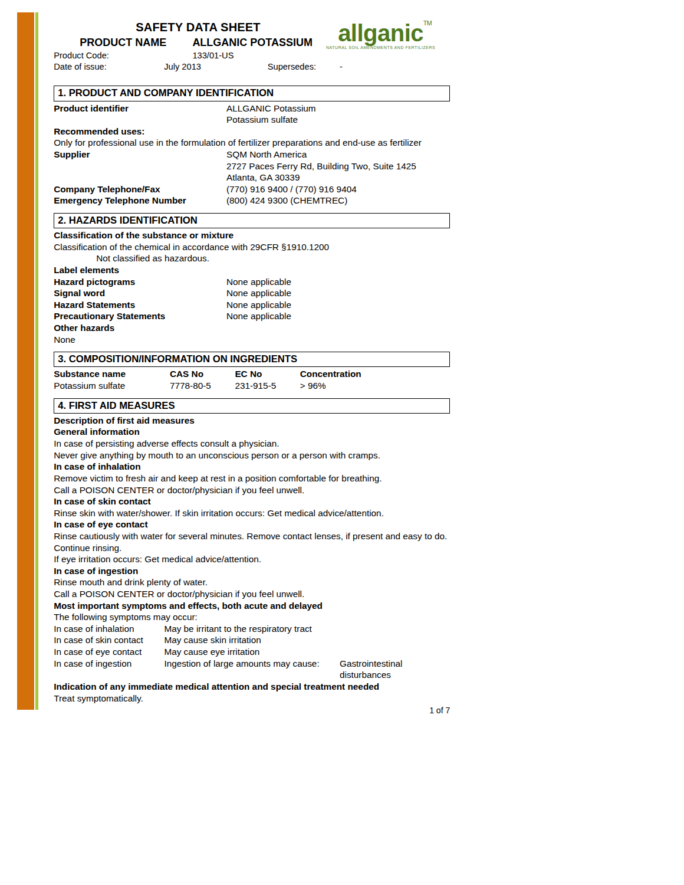allganicTM
NATURAL SOIL AMENDMENTS AND FERTILIZERS
SAFETY DATA SHEET
PRODUCT NAME
ALLGANIC POTASSIUM
Product Code:
133/01-US
Date of issue:
July 2013
Supersedes:
-
1. PRODUCT AND COMPANY IDENTIFICATION
Product identifier
ALLGANIC Potassium
Potassium sulfate
Recommended uses:
Only for professional use in the formulation of fertilizer preparations and end-use as fertilizer
Supplier
SQM North America
2727 Paces Ferry Rd, Building Two, Suite 1425
Atlanta, GA 30339
Company Telephone/Fax
(770) 916 9400 / (770) 916 9404
Emergency Telephone Number
(800) 424 9300 (CHEMTREC)
2. HAZARDS IDENTIFICATION
Classification of the substance or mixture
Classification of the chemical in accordance with 29CFR §1910.1200
Not classified as hazardous.
Label elements
Hazard pictograms
None applicable
Signal word
None applicable
Hazard Statements
None applicable
Precautionary Statements
None applicable
Other hazards
None
3. COMPOSITION/INFORMATION ON INGREDIENTS
| Substance name | CAS No | EC No | Concentration |
| --- | --- | --- | --- |
| Potassium sulfate | 7778-80-5 | 231-915-5 | > 96% |
4. FIRST AID MEASURES
Description of first aid measures
General information
In case of persisting adverse effects consult a physician.
Never give anything by mouth to an unconscious person or a person with cramps.
In case of inhalation
Remove victim to fresh air and keep at rest in a position comfortable for breathing.
Call a POISON CENTER or doctor/physician if you feel unwell.
In case of skin contact
Rinse skin with water/shower. If skin irritation occurs: Get medical advice/attention.
In case of eye contact
Rinse cautiously with water for several minutes. Remove contact lenses, if present and easy to do. Continue rinsing.
If eye irritation occurs: Get medical advice/attention.
In case of ingestion
Rinse mouth and drink plenty of water.
Call a POISON CENTER or doctor/physician if you feel unwell.
Most important symptoms and effects, both acute and delayed
The following symptoms may occur:
In case of inhalation
May be irritant to the respiratory tract
In case of skin contact
May cause skin irritation
In case of eye contact
May cause eye irritation
In case of ingestion
Ingestion of large amounts may cause:
Gastrointestinal disturbances
Indication of any immediate medical attention and special treatment needed
Treat symptomatically.
1 of 7